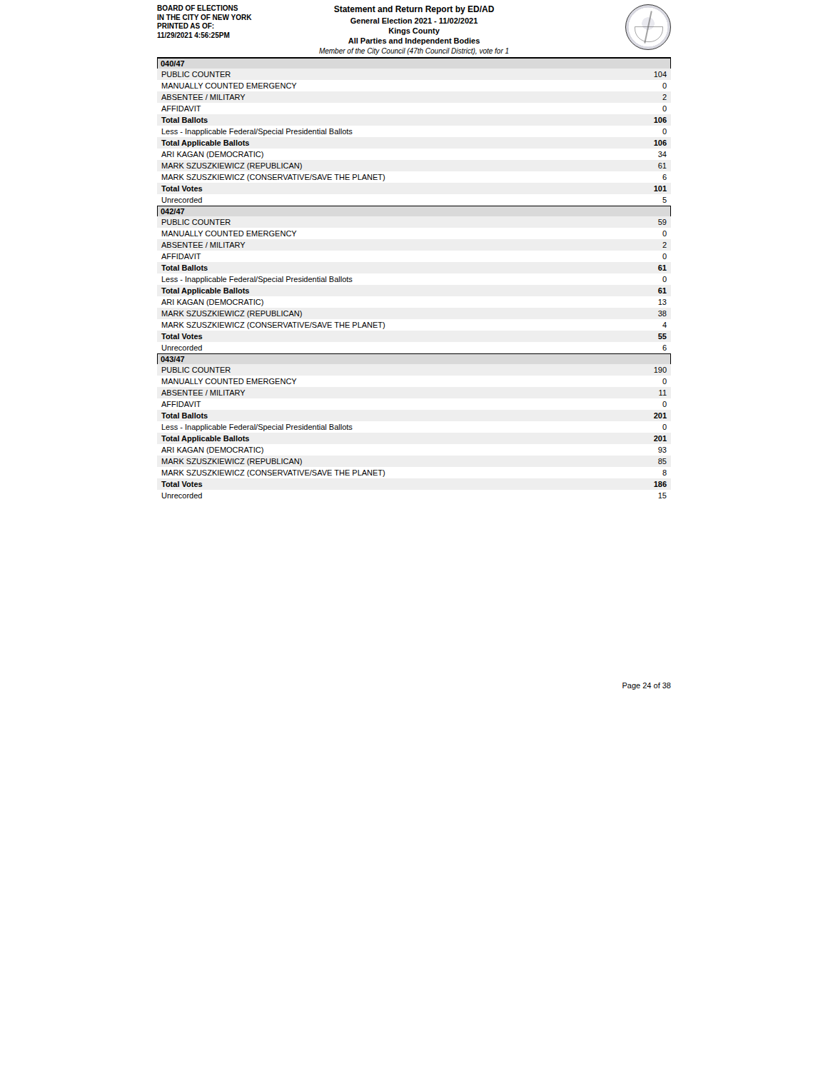BOARD OF ELECTIONS
IN THE CITY OF NEW YORK
PRINTED AS OF:
11/29/2021 4:56:25PM
Statement and Return Report by ED/AD
General Election 2021 - 11/02/2021
Kings County
All Parties and Independent Bodies
Member of the City Council (47th Council District), vote for 1
040/47
| PUBLIC COUNTER | 104 |
| MANUALLY COUNTED EMERGENCY | 0 |
| ABSENTEE / MILITARY | 2 |
| AFFIDAVIT | 0 |
| Total Ballots | 106 |
| Less - Inapplicable Federal/Special Presidential Ballots | 0 |
| Total Applicable Ballots | 106 |
| ARI KAGAN (DEMOCRATIC) | 34 |
| MARK SZUSZKIEWICZ (REPUBLICAN) | 61 |
| MARK SZUSZKIEWICZ (CONSERVATIVE/SAVE THE PLANET) | 6 |
| Total Votes | 101 |
| Unrecorded | 5 |
042/47
| PUBLIC COUNTER | 59 |
| MANUALLY COUNTED EMERGENCY | 0 |
| ABSENTEE / MILITARY | 2 |
| AFFIDAVIT | 0 |
| Total Ballots | 61 |
| Less - Inapplicable Federal/Special Presidential Ballots | 0 |
| Total Applicable Ballots | 61 |
| ARI KAGAN (DEMOCRATIC) | 13 |
| MARK SZUSZKIEWICZ (REPUBLICAN) | 38 |
| MARK SZUSZKIEWICZ (CONSERVATIVE/SAVE THE PLANET) | 4 |
| Total Votes | 55 |
| Unrecorded | 6 |
043/47
| PUBLIC COUNTER | 190 |
| MANUALLY COUNTED EMERGENCY | 0 |
| ABSENTEE / MILITARY | 11 |
| AFFIDAVIT | 0 |
| Total Ballots | 201 |
| Less - Inapplicable Federal/Special Presidential Ballots | 0 |
| Total Applicable Ballots | 201 |
| ARI KAGAN (DEMOCRATIC) | 93 |
| MARK SZUSZKIEWICZ (REPUBLICAN) | 85 |
| MARK SZUSZKIEWICZ (CONSERVATIVE/SAVE THE PLANET) | 8 |
| Total Votes | 186 |
| Unrecorded | 15 |
Page 24 of 38